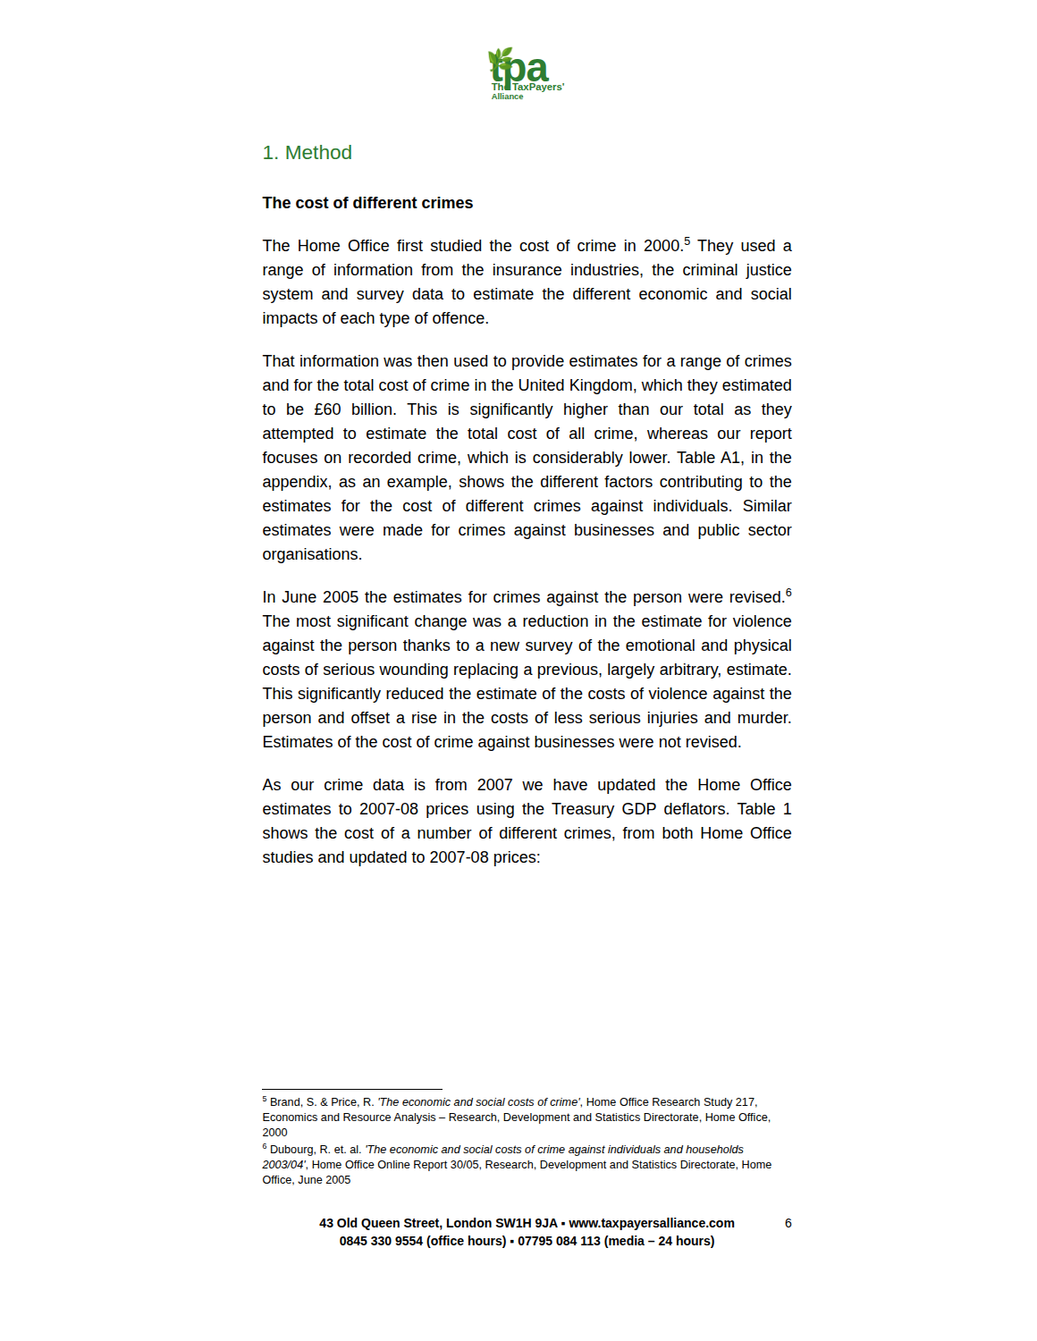🌿tpa
The TaxPayers'Alliance
1. Method
The cost of different crimes
The Home Office first studied the cost of crime in 2000.5 They used a range of information from the insurance industries, the criminal justice system and survey data to estimate the different economic and social impacts of each type of offence.
That information was then used to provide estimates for a range of crimes and for the total cost of crime in the United Kingdom, which they estimated to be £60 billion. This is significantly higher than our total as they attempted to estimate the total cost of all crime, whereas our report focuses on recorded crime, which is considerably lower. Table A1, in the appendix, as an example, shows the different factors contributing to the estimates for the cost of different crimes against individuals. Similar estimates were made for crimes against businesses and public sector organisations.
In June 2005 the estimates for crimes against the person were revised.6 The most significant change was a reduction in the estimate for violence against the person thanks to a new survey of the emotional and physical costs of serious wounding replacing a previous, largely arbitrary, estimate. This significantly reduced the estimate of the costs of violence against the person and offset a rise in the costs of less serious injuries and murder. Estimates of the cost of crime against businesses were not revised.
As our crime data is from 2007 we have updated the Home Office estimates to 2007-08 prices using the Treasury GDP deflators. Table 1 shows the cost of a number of different crimes, from both Home Office studies and updated to 2007-08 prices:
5 Brand, S. & Price, R. 'The economic and social costs of crime', Home Office Research Study 217, Economics and Resource Analysis – Research, Development and Statistics Directorate, Home Office, 2000
6 Dubourg, R. et. al. 'The economic and social costs of crime against individuals and households 2003/04', Home Office Online Report 30/05, Research, Development and Statistics Directorate, Home Office, June 2005
43 Old Queen Street, London SW1H 9JA ▪ www.taxpayersalliance.com
0845 330 9554 (office hours) ▪ 07795 084 113 (media – 24 hours)
6